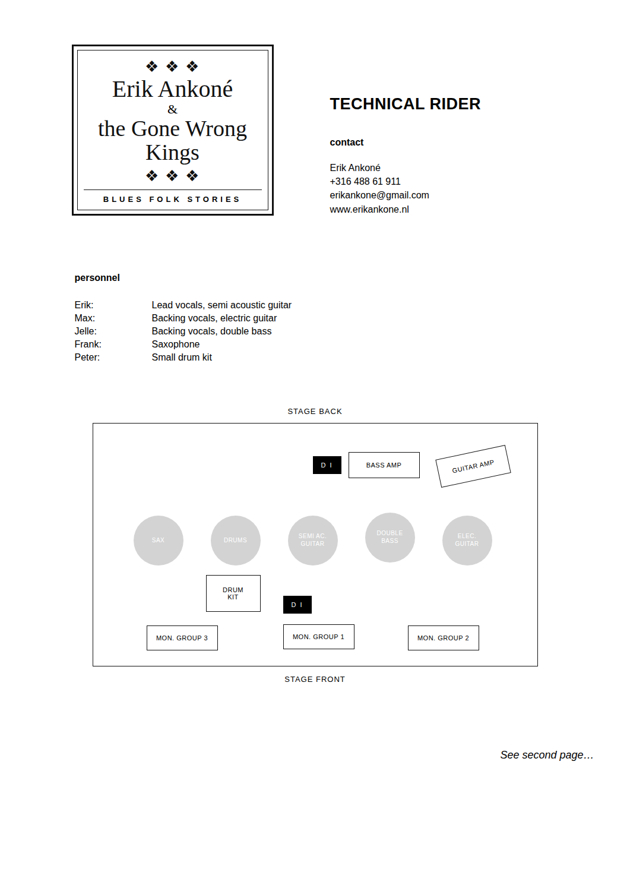❖ ❖ ❖
Erik Ankoné
&
the Gone Wrong Kings
❖ ❖ ❖
BLUES FOLK STORIES
TECHNICAL RIDER
contact
Erik Ankoné
+316 488 61 911
erikankone@gmail.com
www.erikankone.nl
personnel
| Erik: | Lead vocals, semi acoustic guitar |
| Max: | Backing vocals, electric guitar |
| Jelle: | Backing vocals, double bass |
| Frank: | Saxophone |
| Peter: | Small drum kit |
STAGE BACK
D I
BASS AMP
GUITAR AMP
SAX
DRUMS
SEMI AC.
GUITAR
DOUBLE
BASS
ELEC.
GUITAR
DRUM
KIT
D I
MON. GROUP 3
MON. GROUP 1
MON. GROUP 2
STAGE FRONT
See second page…